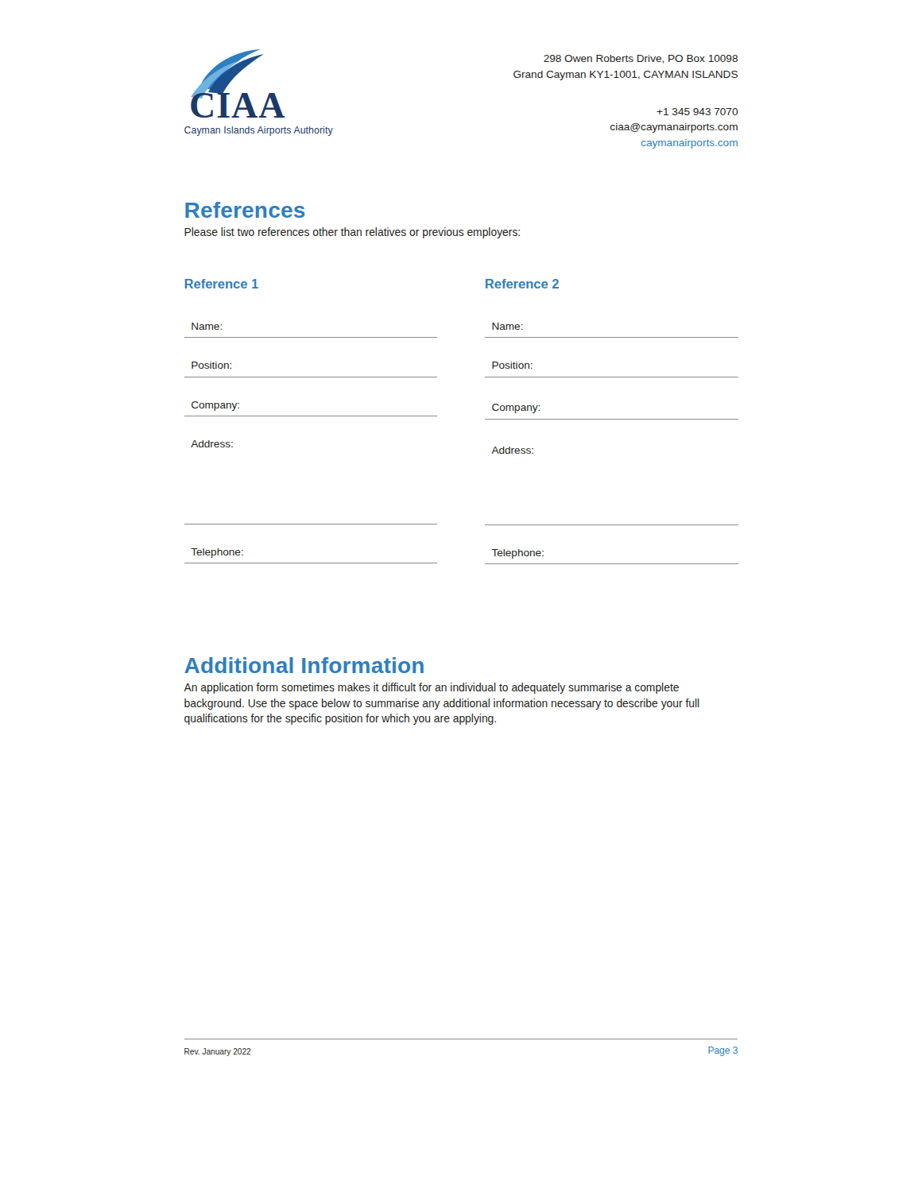CIAA
Cayman Islands Airports Authority
298 Owen Roberts Drive, PO Box 10098
Grand Cayman KY1-1001, CAYMAN ISLANDS
+1 345 943 7070
ciaa@caymanairports.com
caymanairports.com
References
Please list two references other than relatives or previous employers:
Reference 1
Name:
Position:
Company:
Address:
Telephone:
Reference 2
Name:
Position:
Company:
Address:
Telephone:
Additional Information
An application form sometimes makes it difficult for an individual to adequately summarise a complete background. Use the space below to summarise any additional information necessary to describe your full qualifications for the specific position for which you are applying.
Rev. January 2022
Page 3